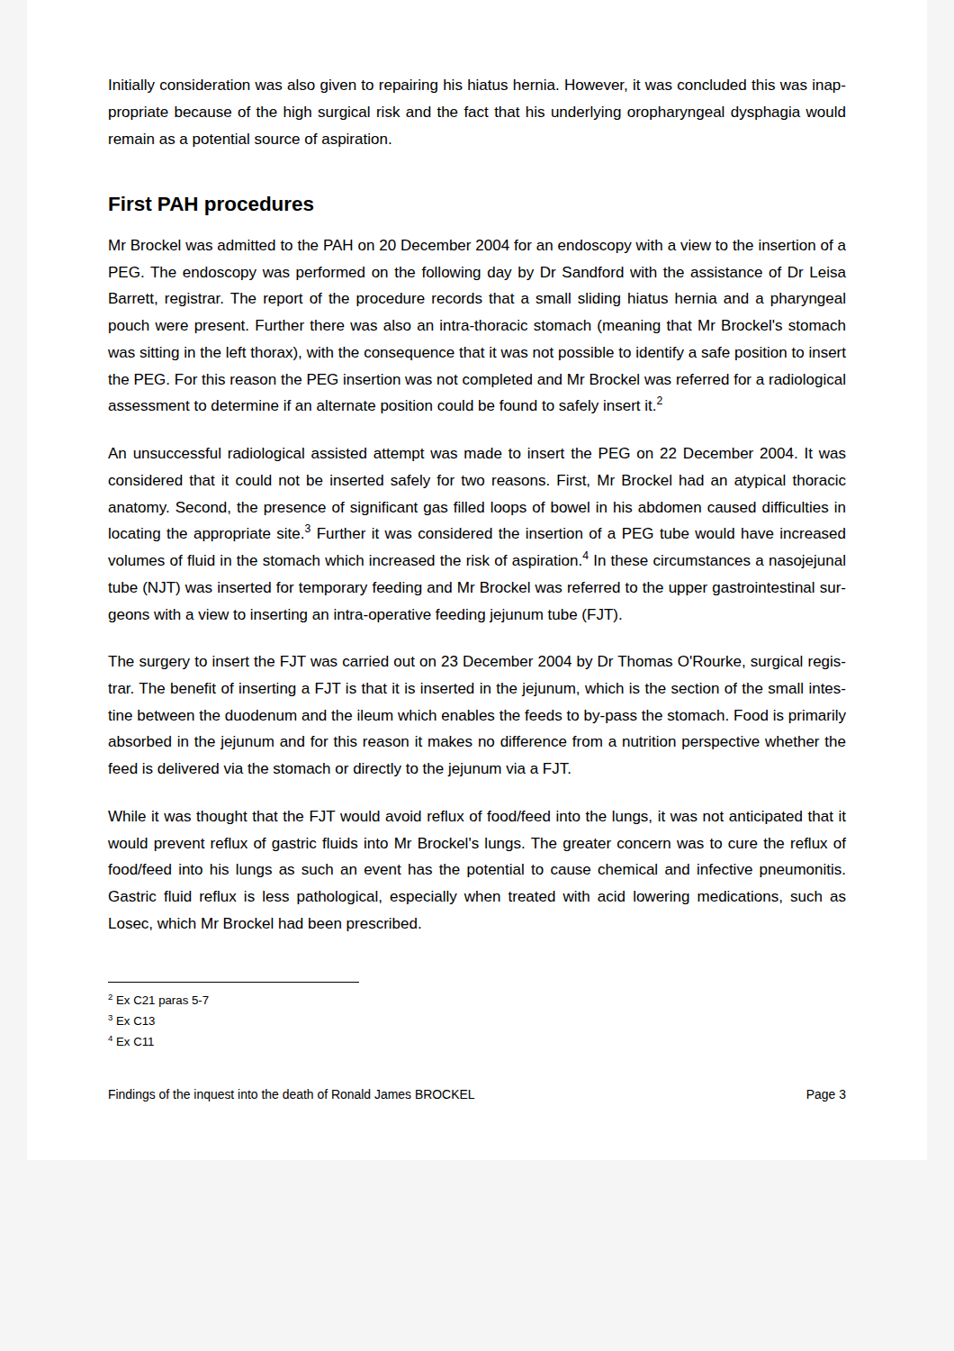Initially consideration was also given to repairing his hiatus hernia. However, it was concluded this was inappropriate because of the high surgical risk and the fact that his underlying oropharyngeal dysphagia would remain as a potential source of aspiration.
First PAH procedures
Mr Brockel was admitted to the PAH on 20 December 2004 for an endoscopy with a view to the insertion of a PEG. The endoscopy was performed on the following day by Dr Sandford with the assistance of Dr Leisa Barrett, registrar. The report of the procedure records that a small sliding hiatus hernia and a pharyngeal pouch were present. Further there was also an intra-thoracic stomach (meaning that Mr Brockel's stomach was sitting in the left thorax), with the consequence that it was not possible to identify a safe position to insert the PEG. For this reason the PEG insertion was not completed and Mr Brockel was referred for a radiological assessment to determine if an alternate position could be found to safely insert it.2
An unsuccessful radiological assisted attempt was made to insert the PEG on 22 December 2004. It was considered that it could not be inserted safely for two reasons. First, Mr Brockel had an atypical thoracic anatomy. Second, the presence of significant gas filled loops of bowel in his abdomen caused difficulties in locating the appropriate site.3 Further it was considered the insertion of a PEG tube would have increased volumes of fluid in the stomach which increased the risk of aspiration.4 In these circumstances a nasojejunal tube (NJT) was inserted for temporary feeding and Mr Brockel was referred to the upper gastrointestinal surgeons with a view to inserting an intra-operative feeding jejunum tube (FJT).
The surgery to insert the FJT was carried out on 23 December 2004 by Dr Thomas O'Rourke, surgical registrar. The benefit of inserting a FJT is that it is inserted in the jejunum, which is the section of the small intestine between the duodenum and the ileum which enables the feeds to by-pass the stomach. Food is primarily absorbed in the jejunum and for this reason it makes no difference from a nutrition perspective whether the feed is delivered via the stomach or directly to the jejunum via a FJT.
While it was thought that the FJT would avoid reflux of food/feed into the lungs, it was not anticipated that it would prevent reflux of gastric fluids into Mr Brockel's lungs. The greater concern was to cure the reflux of food/feed into his lungs as such an event has the potential to cause chemical and infective pneumonitis. Gastric fluid reflux is less pathological, especially when treated with acid lowering medications, such as Losec, which Mr Brockel had been prescribed.
2 Ex C21 paras 5-7
3 Ex C13
4 Ex C11
Findings of the inquest into the death of Ronald James BROCKEL
Page 3